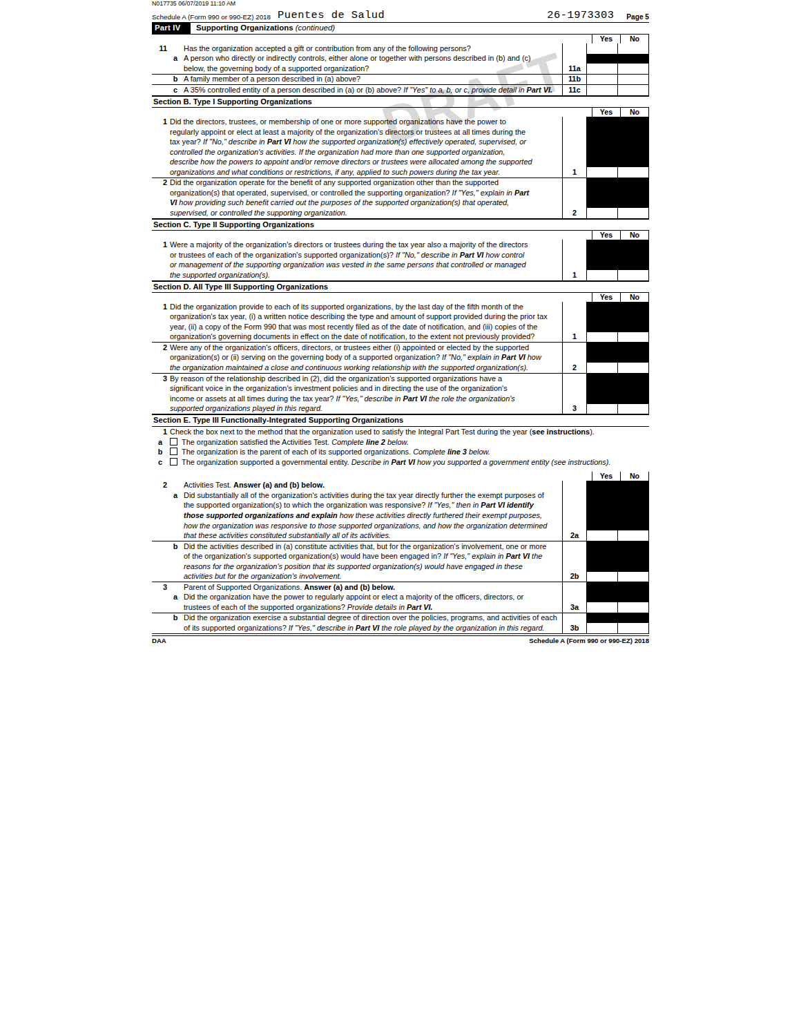N017735 06/07/2019 11:10 AM
DRAFT
Schedule A (Form 990 or 990-EZ) 2018
Puentes de Salud
26-1973303
Page 5
Part IV
Supporting Organizations (continued)
Yes No
| 11 | | Has the organization accepted a gift or contribution from any of the following persons? | | | |
| | a | A person who directly or indirectly controls, either alone or together with persons described in (b) and (c) | | | |
| | | below, the governing body of a supported organization? | 11a | | |
| | b | A family member of a person described in (a) above? | 11b | | |
| | c | A 35% controlled entity of a person described in (a) or (b) above? If "Yes" to a, b, or c, provide detail in Part VI. | 11c | | |
Section B. Type I Supporting Organizations
Yes No
| 1 | Did the directors, trustees, or membership of one or more supported organizations have the power to | | | |
| | regularly appoint or elect at least a majority of the organization's directors or trustees at all times during the | | | |
| | tax year? If "No," describe in Part VI how the supported organization(s) effectively operated, supervised, or | | | |
| | controlled the organization's activities. If the organization had more than one supported organization, | | | |
| | describe how the powers to appoint and/or remove directors or trustees were allocated among the supported | | | |
| | organizations and what conditions or restrictions, if any, applied to such powers during the tax year. | 1 | | |
| 2 | Did the organization operate for the benefit of any supported organization other than the supported | | | |
| | organization(s) that operated, supervised, or controlled the supporting organization? If "Yes," explain in Part | | | |
| | VI how providing such benefit carried out the purposes of the supported organization(s) that operated, | | | |
| | supervised, or controlled the supporting organization. | 2 | | |
Section C. Type II Supporting Organizations
Yes No
| 1 | Were a majority of the organization's directors or trustees during the tax year also a majority of the directors | | | |
| | or trustees of each of the organization's supported organization(s)? If "No," describe in Part VI how control | | | |
| | or management of the supporting organization was vested in the same persons that controlled or managed | | | |
| | the supported organization(s). | 1 | | |
Section D. All Type III Supporting Organizations
Yes No
| 1 | Did the organization provide to each of its supported organizations, by the last day of the fifth month of the | | | |
| | organization's tax year, (i) a written notice describing the type and amount of support provided during the prior tax | | | |
| | year, (ii) a copy of the Form 990 that was most recently filed as of the date of notification, and (iii) copies of the | | | |
| | organization's governing documents in effect on the date of notification, to the extent not previously provided? | 1 | | |
| 2 | Were any of the organization's officers, directors, or trustees either (i) appointed or elected by the supported | | | |
| | organization(s) or (ii) serving on the governing body of a supported organization? If "No," explain in Part VI how | | | |
| | the organization maintained a close and continuous working relationship with the supported organization(s). | 2 | | |
| 3 | By reason of the relationship described in (2), did the organization's supported organizations have a | | | |
| | significant voice in the organization's investment policies and in directing the use of the organization's | | | |
| | income or assets at all times during the tax year? If "Yes," describe in Part VI the role the organization's | | | |
| | supported organizations played in this regard. | 3 | | |
Section E. Type III Functionally-Integrated Supporting Organizations
| 1 | Check the box next to the method that the organization used to satisfy the Integral Part Test during the year ( see instructions ). |
| a | The organization satisfied the Activities Test. Complete line 2 below. |
| b | The organization is the parent of each of its supported organizations. Complete line 3 below. |
| c | The organization supported a governmental entity. Describe in Part VI how you supported a government entity (see instructions). |
Yes No
| 2 | | Activities Test. Answer (a) and (b) below. | | | |
| | a | Did substantially all of the organization's activities during the tax year directly further the exempt purposes of | | | |
| | | the supported organization(s) to which the organization was responsive? If "Yes," then in Part VI identify | | | |
| | | those supported organizations and explain how these activities directly furthered their exempt purposes, | | | |
| | | how the organization was responsive to those supported organizations, and how the organization determined | | | |
| | | that these activities constituted substantially all of its activities. | 2a | | |
| | b | Did the activities described in (a) constitute activities that, but for the organization's involvement, one or more | | | |
| | | of the organization's supported organization(s) would have been engaged in? If "Yes," explain in Part VI the | | | |
| | | reasons for the organization's position that its supported organization(s) would have engaged in these | | | |
| | | activities but for the organization's involvement. | 2b | | |
| 3 | | Parent of Supported Organizations. Answer (a) and (b) below. | | | |
| | a | Did the organization have the power to regularly appoint or elect a majority of the officers, directors, or | | | |
| | | trustees of each of the supported organizations? Provide details in Part VI. | 3a | | |
| | b | Did the organization exercise a substantial degree of direction over the policies, programs, and activities of each | | | |
| | | of its supported organizations? If "Yes," describe in Part VI the role played by the organization in this regard. | 3b | | |
DAA
Schedule A (Form 990 or 990-EZ) 2018